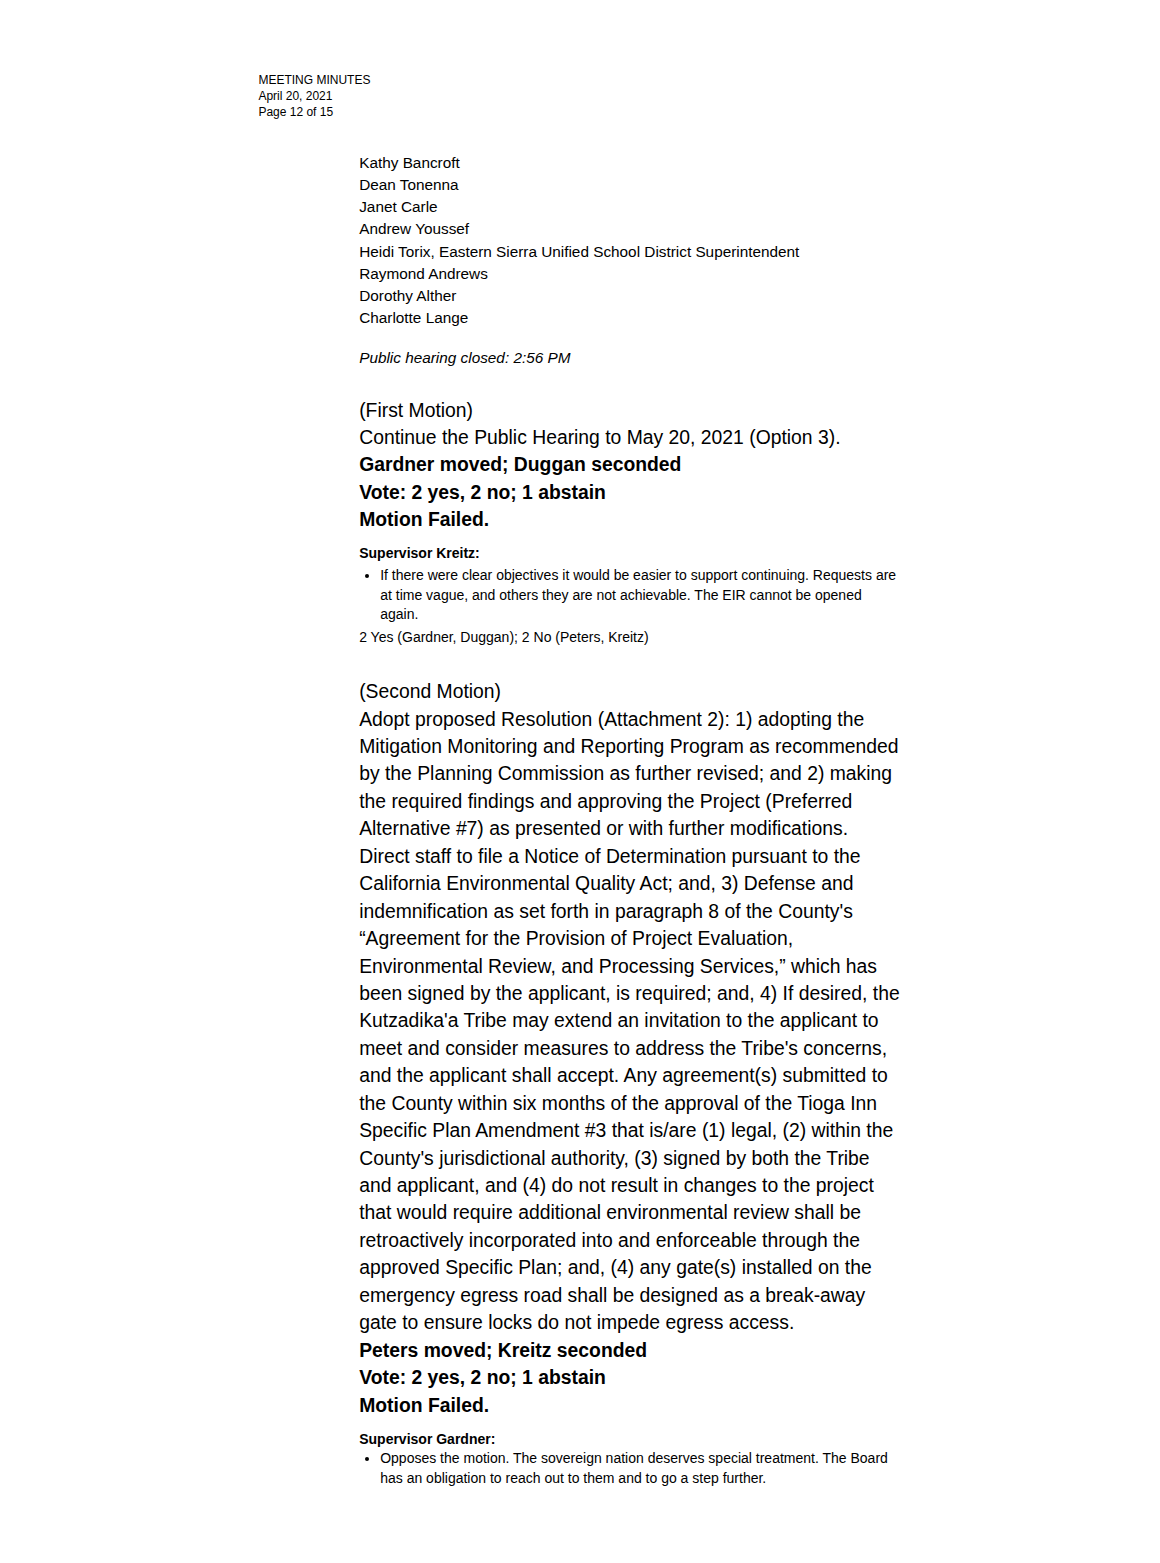MEETING MINUTES
April 20, 2021
Page 12 of 15
Kathy Bancroft
Dean Tonenna
Janet Carle
Andrew Youssef
Heidi Torix, Eastern Sierra Unified School District Superintendent
Raymond Andrews
Dorothy Alther
Charlotte Lange
Public hearing closed: 2:56 PM
(First Motion)
Continue the Public Hearing to May 20, 2021 (Option 3).
Gardner moved; Duggan seconded
Vote: 2 yes, 2 no; 1 abstain
Motion Failed.
Supervisor Kreitz:
If there were clear objectives it would be easier to support continuing. Requests are at time vague, and others they are not achievable. The EIR cannot be opened again.
2 Yes (Gardner, Duggan); 2 No (Peters, Kreitz)
(Second Motion)
Adopt proposed Resolution (Attachment 2): 1) adopting the Mitigation Monitoring and Reporting Program as recommended by the Planning Commission as further revised; and 2) making the required findings and approving the Project (Preferred Alternative #7) as presented or with further modifications. Direct staff to file a Notice of Determination pursuant to the California Environmental Quality Act; and, 3) Defense and indemnification as set forth in paragraph 8 of the County's “Agreement for the Provision of Project Evaluation, Environmental Review, and Processing Services,” which has been signed by the applicant, is required; and, 4) If desired, the Kutzadika'a Tribe may extend an invitation to the applicant to meet and consider measures to address the Tribe's concerns, and the applicant shall accept. Any agreement(s) submitted to the County within six months of the approval of the Tioga Inn Specific Plan Amendment #3 that is/are (1) legal, (2) within the County's jurisdictional authority, (3) signed by both the Tribe and applicant, and (4) do not result in changes to the project that would require additional environmental review shall be retroactively incorporated into and enforceable through the approved Specific Plan; and, (4) any gate(s) installed on the emergency egress road shall be designed as a break-away gate to ensure locks do not impede egress access.
Peters moved; Kreitz seconded
Vote: 2 yes, 2 no; 1 abstain
Motion Failed.
Supervisor Gardner:
Opposes the motion. The sovereign nation deserves special treatment. The Board has an obligation to reach out to them and to go a step further.